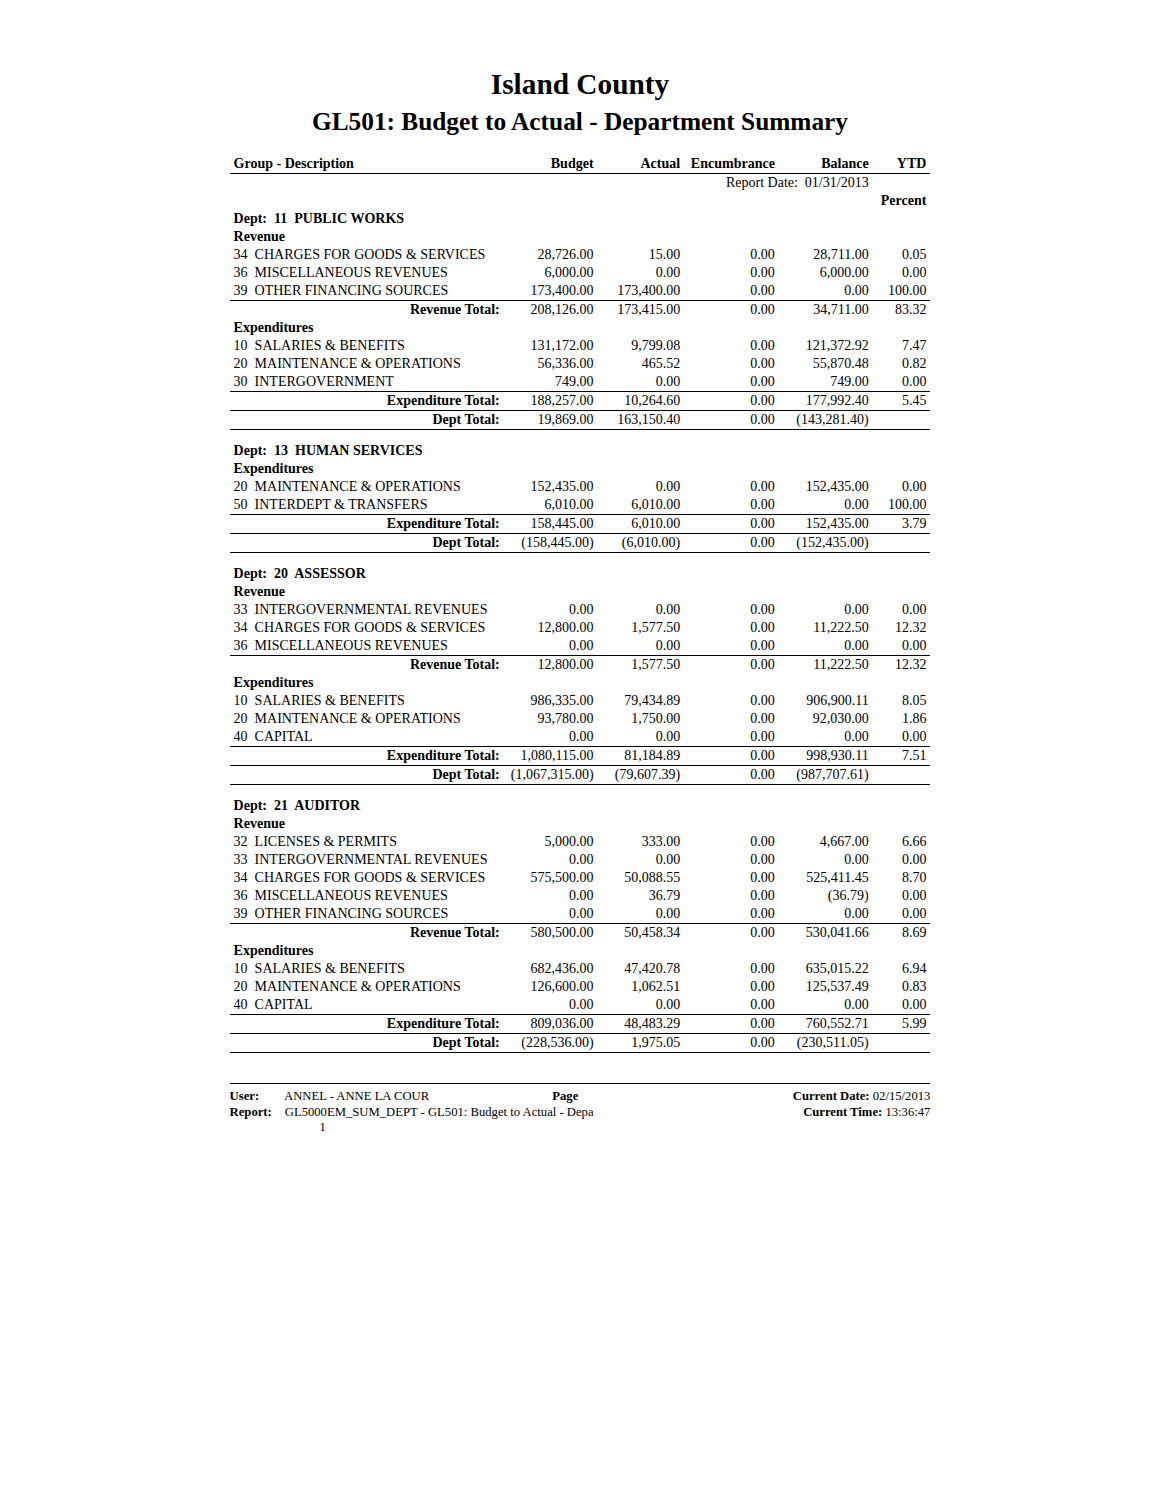Island County
GL501: Budget to Actual - Department Summary
| | | | Report Date: 01/31/2013 | |
| | | | | | Percent |
| Group - Description | Budget | Actual | Encumbrance | Balance | YTD |
| Dept: 11 PUBLIC WORKS |
| Revenue |
| 34 CHARGES FOR GOODS & SERVICES | 28,726.00 | 15.00 | 0.00 | 28,711.00 | 0.05 |
| 36 MISCELLANEOUS REVENUES | 6,000.00 | 0.00 | 0.00 | 6,000.00 | 0.00 |
| 39 OTHER FINANCING SOURCES | 173,400.00 | 173,400.00 | 0.00 | 0.00 | 100.00 |
| Revenue Total: | 208,126.00 | 173,415.00 | 0.00 | 34,711.00 | 83.32 |
| Expenditures |
| 10 SALARIES & BENEFITS | 131,172.00 | 9,799.08 | 0.00 | 121,372.92 | 7.47 |
| 20 MAINTENANCE & OPERATIONS | 56,336.00 | 465.52 | 0.00 | 55,870.48 | 0.82 |
| 30 INTERGOVERNMENT | 749.00 | 0.00 | 0.00 | 749.00 | 0.00 |
| Expenditure Total: | 188,257.00 | 10,264.60 | 0.00 | 177,992.40 | 5.45 |
| Dept Total: | 19,869.00 | 163,150.40 | 0.00 | (143,281.40) | |
| Dept: 13 HUMAN SERVICES |
| Expenditures |
| 20 MAINTENANCE & OPERATIONS | 152,435.00 | 0.00 | 0.00 | 152,435.00 | 0.00 |
| 50 INTERDEPT & TRANSFERS | 6,010.00 | 6,010.00 | 0.00 | 0.00 | 100.00 |
| Expenditure Total: | 158,445.00 | 6,010.00 | 0.00 | 152,435.00 | 3.79 |
| Dept Total: | (158,445.00) | (6,010.00) | 0.00 | (152,435.00) | |
| Dept: 20 ASSESSOR |
| Revenue |
| 33 INTERGOVERNMENTAL REVENUES | 0.00 | 0.00 | 0.00 | 0.00 | 0.00 |
| 34 CHARGES FOR GOODS & SERVICES | 12,800.00 | 1,577.50 | 0.00 | 11,222.50 | 12.32 |
| 36 MISCELLANEOUS REVENUES | 0.00 | 0.00 | 0.00 | 0.00 | 0.00 |
| Revenue Total: | 12,800.00 | 1,577.50 | 0.00 | 11,222.50 | 12.32 |
| Expenditures |
| 10 SALARIES & BENEFITS | 986,335.00 | 79,434.89 | 0.00 | 906,900.11 | 8.05 |
| 20 MAINTENANCE & OPERATIONS | 93,780.00 | 1,750.00 | 0.00 | 92,030.00 | 1.86 |
| 40 CAPITAL | 0.00 | 0.00 | 0.00 | 0.00 | 0.00 |
| Expenditure Total: | 1,080,115.00 | 81,184.89 | 0.00 | 998,930.11 | 7.51 |
| Dept Total: | (1,067,315.00) | (79,607.39) | 0.00 | (987,707.61) | |
| Dept: 21 AUDITOR |
| Revenue |
| 32 LICENSES & PERMITS | 5,000.00 | 333.00 | 0.00 | 4,667.00 | 6.66 |
| 33 INTERGOVERNMENTAL REVENUES | 0.00 | 0.00 | 0.00 | 0.00 | 0.00 |
| 34 CHARGES FOR GOODS & SERVICES | 575,500.00 | 50,088.55 | 0.00 | 525,411.45 | 8.70 |
| 36 MISCELLANEOUS REVENUES | 0.00 | 36.79 | 0.00 | (36.79) | 0.00 |
| 39 OTHER FINANCING SOURCES | 0.00 | 0.00 | 0.00 | 0.00 | 0.00 |
| Revenue Total: | 580,500.00 | 50,458.34 | 0.00 | 530,041.66 | 8.69 |
| Expenditures |
| 10 SALARIES & BENEFITS | 682,436.00 | 47,420.78 | 0.00 | 635,015.22 | 6.94 |
| 20 MAINTENANCE & OPERATIONS | 126,600.00 | 1,062.51 | 0.00 | 125,537.49 | 0.83 |
| 40 CAPITAL | 0.00 | 0.00 | 0.00 | 0.00 | 0.00 |
| Expenditure Total: | 809,036.00 | 48,483.29 | 0.00 | 760,552.71 | 5.99 |
| Dept Total: | (228,536.00) | 1,975.05 | 0.00 | (230,511.05) | |
User: ANNEL - ANNE LA COUR Page
Report: GL5000EM_SUM_DEPT - GL501: Budget to Actual - Depa 1
Current Date: 02/15/2013
Current Time: 13:36:47